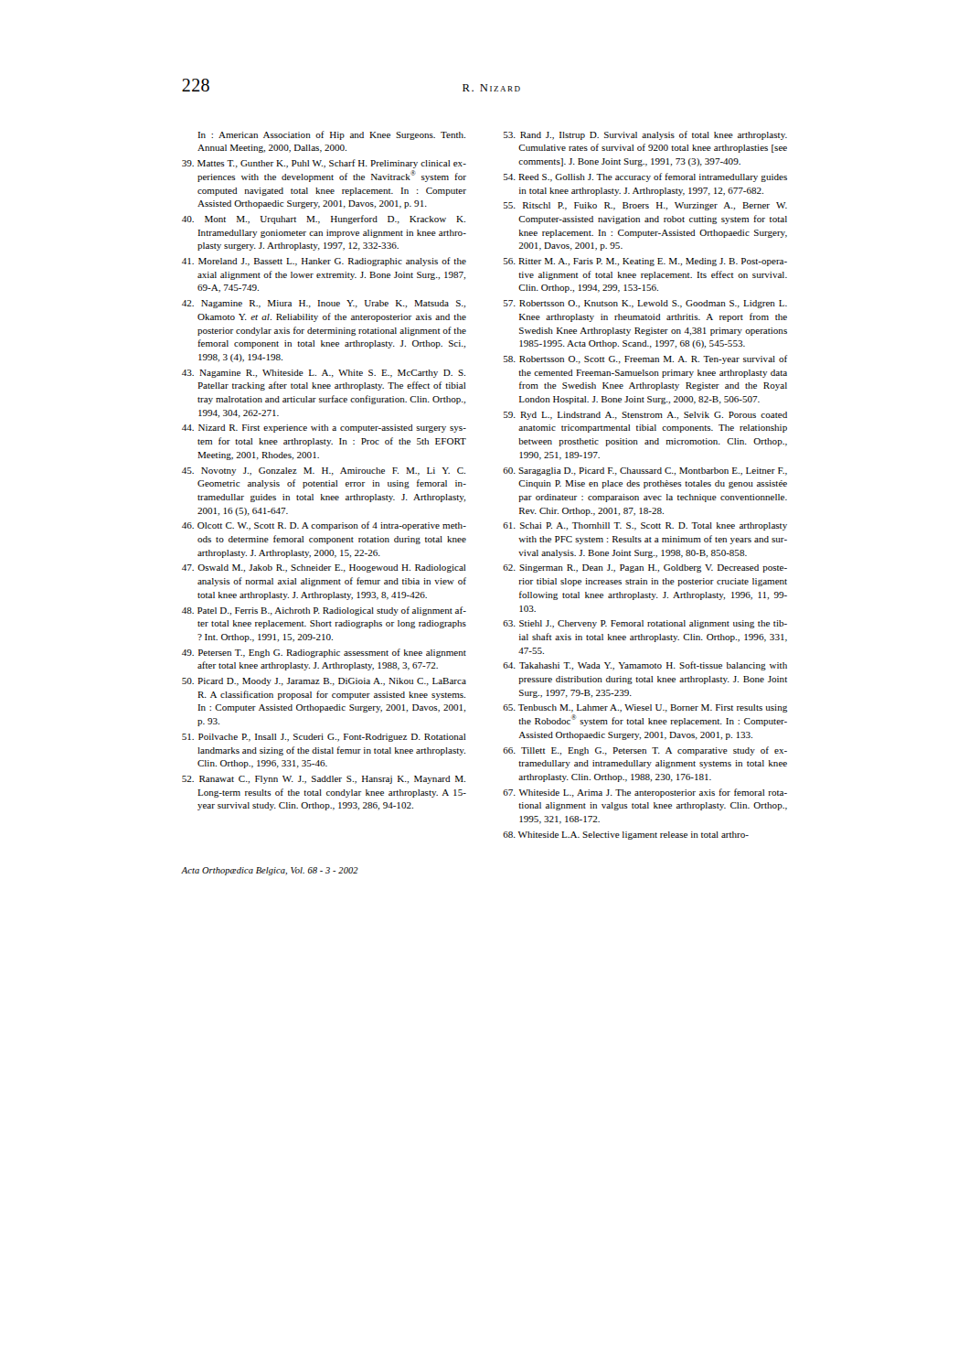228
R. Nizard
In : American Association of Hip and Knee Surgeons. Tenth. Annual Meeting, 2000, Dallas, 2000.
Mattes T., Gunther K., Puhl W., Scharf H. Preliminary clinical experiences with the development of the Navitrack® system for computed navigated total knee replacement. In : Computer Assisted Orthopaedic Surgery, 2001, Davos, 2001, p. 91.
Mont M., Urquhart M., Hungerford D., Krackow K. Intramedullary goniometer can improve alignment in knee arthroplasty surgery. J. Arthroplasty, 1997, 12, 332-336.
Moreland J., Bassett L., Hanker G. Radiographic analysis of the axial alignment of the lower extremity. J. Bone Joint Surg., 1987, 69-A, 745-749.
Nagamine R., Miura H., Inoue Y., Urabe K., Matsuda S., Okamoto Y. et al. Reliability of the anteroposterior axis and the posterior condylar axis for determining rotational alignment of the femoral component in total knee arthroplasty. J. Orthop. Sci., 1998, 3 (4), 194-198.
Nagamine R., Whiteside L. A., White S. E., McCarthy D. S. Patellar tracking after total knee arthroplasty. The effect of tibial tray malrotation and articular surface configuration. Clin. Orthop., 1994, 304, 262-271.
Nizard R. First experience with a computer-assisted surgery system for total knee arthroplasty. In : Proc of the 5th EFORT Meeting, 2001, Rhodes, 2001.
Novotny J., Gonzalez M. H., Amirouche F. M., Li Y. C. Geometric analysis of potential error in using femoral intramedullar guides in total knee arthroplasty. J. Arthroplasty, 2001, 16 (5), 641-647.
Olcott C. W., Scott R. D. A comparison of 4 intra-operative methods to determine femoral component rotation during total knee arthroplasty. J. Arthroplasty, 2000, 15, 22-26.
Oswald M., Jakob R., Schneider E., Hoogewoud H. Radiological analysis of normal axial alignment of femur and tibia in view of total knee arthroplasty. J. Arthroplasty, 1993, 8, 419-426.
Patel D., Ferris B., Aichroth P. Radiological study of alignment after total knee replacement. Short radiographs or long radiographs ? Int. Orthop., 1991, 15, 209-210.
Petersen T., Engh G. Radiographic assessment of knee alignment after total knee arthroplasty. J. Arthroplasty, 1988, 3, 67-72.
Picard D., Moody J., Jaramaz B., DiGioia A., Nikou C., LaBarca R. A classification proposal for computer assisted knee systems. In : Computer Assisted Orthopaedic Surgery, 2001, Davos, 2001, p. 93.
Poilvache P., Insall J., Scuderi G., Font-Rodriguez D. Rotational landmarks and sizing of the distal femur in total knee arthroplasty. Clin. Orthop., 1996, 331, 35-46.
Ranawat C., Flynn W. J., Saddler S., Hansraj K., Maynard M. Long-term results of the total condylar knee arthroplasty. A 15-year survival study. Clin. Orthop., 1993, 286, 94-102.
Rand J., Ilstrup D. Survival analysis of total knee arthroplasty. Cumulative rates of survival of 9200 total knee arthroplasties [see comments]. J. Bone Joint Surg., 1991, 73 (3), 397-409.
Reed S., Gollish J. The accuracy of femoral intramedullary guides in total knee arthroplasty. J. Arthroplasty, 1997, 12, 677-682.
Ritschl P., Fuiko R., Broers H., Wurzinger A., Berner W. Computer-assisted navigation and robot cutting system for total knee replacement. In : Computer-Assisted Orthopaedic Surgery, 2001, Davos, 2001, p. 95.
Ritter M. A., Faris P. M., Keating E. M., Meding J. B. Post-operative alignment of total knee replacement. Its effect on survival. Clin. Orthop., 1994, 299, 153-156.
Robertsson O., Knutson K., Lewold S., Goodman S., Lidgren L. Knee arthroplasty in rheumatoid arthritis. A report from the Swedish Knee Arthroplasty Register on 4,381 primary operations 1985-1995. Acta Orthop. Scand., 1997, 68 (6), 545-553.
Robertsson O., Scott G., Freeman M. A. R. Ten-year survival of the cemented Freeman-Samuelson primary knee arthroplasty data from the Swedish Knee Arthroplasty Register and the Royal London Hospital. J. Bone Joint Surg., 2000, 82-B, 506-507.
Ryd L., Lindstrand A., Stenstrom A., Selvik G. Porous coated anatomic tricompartmental tibial components. The relationship between prosthetic position and micromotion. Clin. Orthop., 1990, 251, 189-197.
Saragaglia D., Picard F., Chaussard C., Montbarbon E., Leitner F., Cinquin P. Mise en place des prothèses totales du genou assistée par ordinateur : comparaison avec la technique conventionnelle. Rev. Chir. Orthop., 2001, 87, 18-28.
Schai P. A., Thornhill T. S., Scott R. D. Total knee arthroplasty with the PFC system : Results at a minimum of ten years and survival analysis. J. Bone Joint Surg., 1998, 80-B, 850-858.
Singerman R., Dean J., Pagan H., Goldberg V. Decreased posterior tibial slope increases strain in the posterior cruciate ligament following total knee arthroplasty. J. Arthroplasty, 1996, 11, 99-103.
Stiehl J., Cherveny P. Femoral rotational alignment using the tibial shaft axis in total knee arthroplasty. Clin. Orthop., 1996, 331, 47-55.
Takahashi T., Wada Y., Yamamoto H. Soft-tissue balancing with pressure distribution during total knee arthroplasty. J. Bone Joint Surg., 1997, 79-B, 235-239.
Tenbusch M., Lahmer A., Wiesel U., Borner M. First results using the Robodoc® system for total knee replacement. In : Computer-Assisted Orthopaedic Surgery, 2001, Davos, 2001, p. 133.
Tillett E., Engh G., Petersen T. A comparative study of extramedullary and intramedullary alignment systems in total knee arthroplasty. Clin. Orthop., 1988, 230, 176-181.
Whiteside L., Arima J. The anteroposterior axis for femoral rotational alignment in valgus total knee arthroplasty. Clin. Orthop., 1995, 321, 168-172.
Whiteside L.A. Selective ligament release in total arthro-
Acta Orthopædica Belgica, Vol. 68 - 3 - 2002